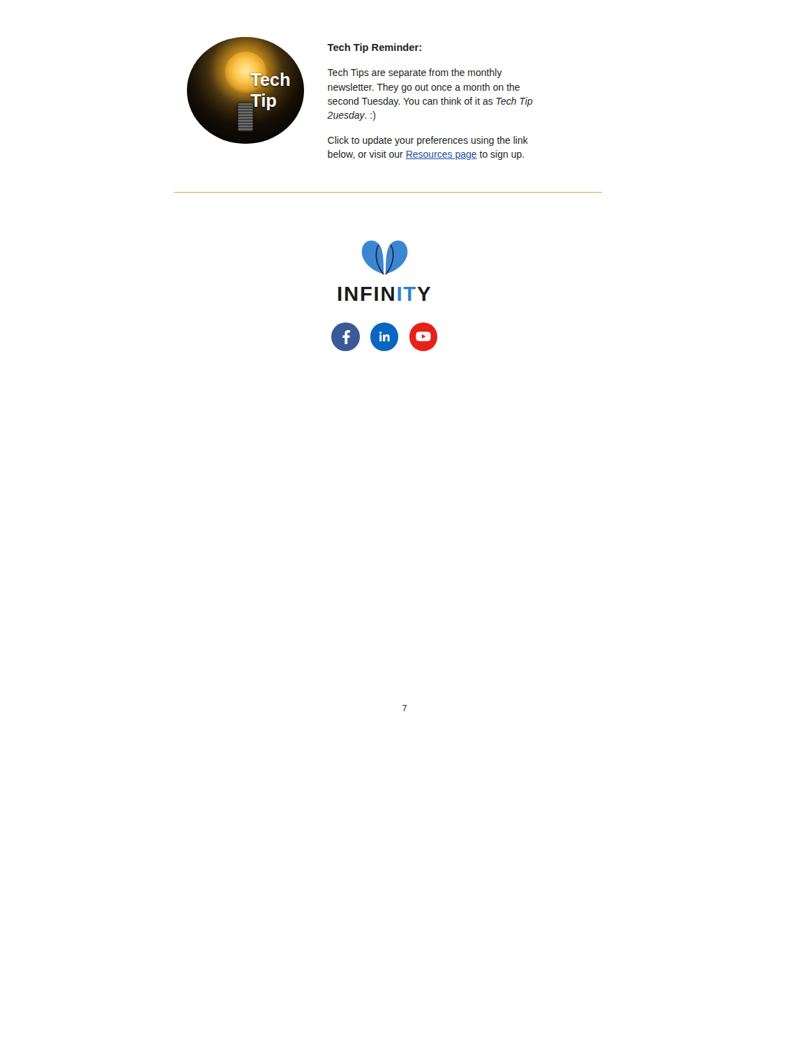Tech
Tip
Tech Tip Reminder:
Tech Tips are separate from the monthly newsletter. They go out once a month on the second Tuesday. You can think of it as Tech Tip 2uesday. :)
Click to update your preferences using the link below, or visit our Resources page to sign up.
INFINITY
7